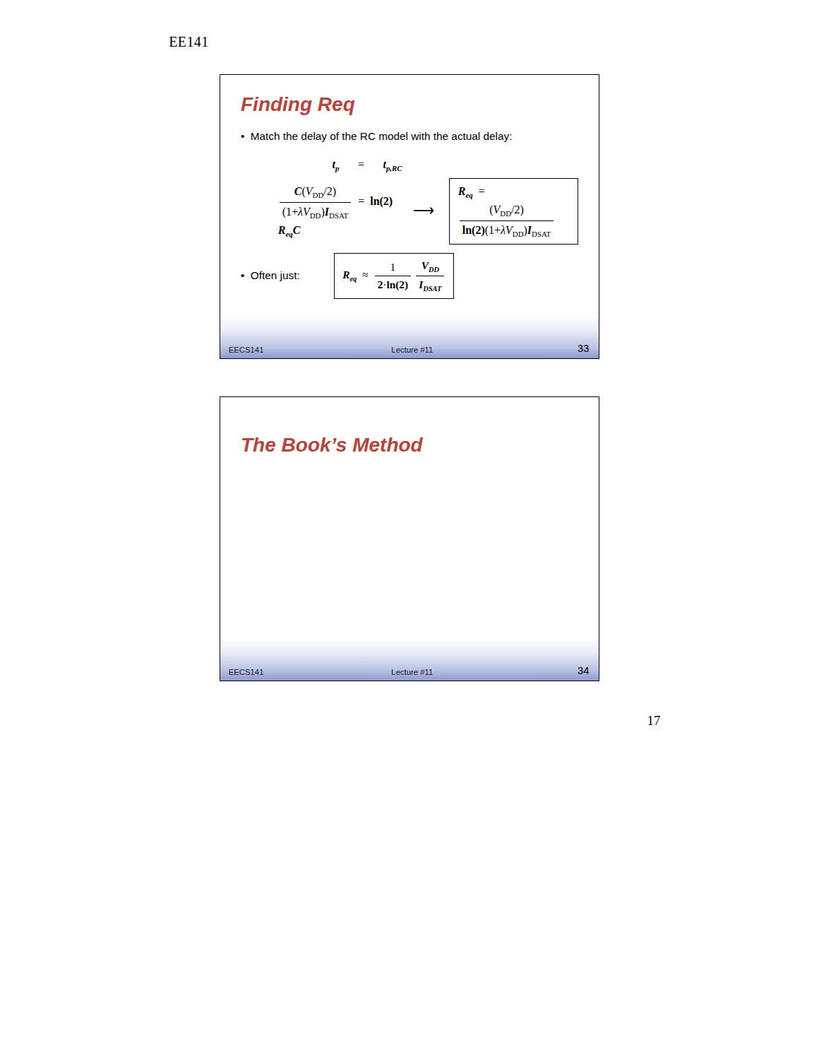EE141
Finding Req
Match the delay of the RC model with the actual delay:
tp = tp,RC
C(VDD/2) (1+λVDD) IDSAT = ln(2) ReqC ⟶ Req = (VDD/2) ln(2)(1+λVDD) IDSAT
Often just:
Req ≈ 1 2·ln(2) VDD IDSAT
Note that the book uses a different method and gets 0.75·VDD/IDSAT instead of ~0.72·VDD/IDSAT.
Why did we do it this way vs. the book’s method?
EECS141
Lecture #11
33
The Book’s Method
EECS141
Lecture #11
34
17